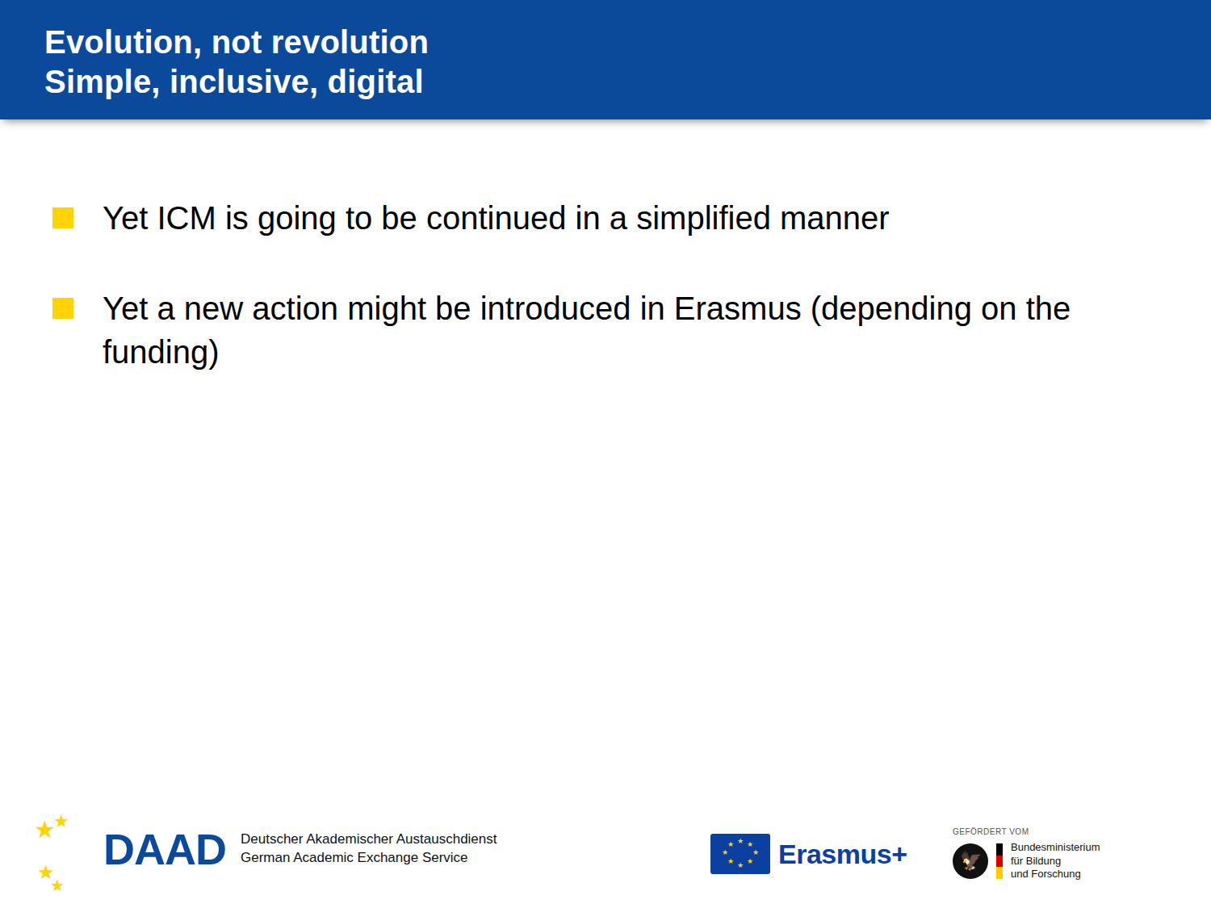Evolution, not revolution
Simple, inclusive, digital
Yet ICM is going to be continued in a simplified manner
Yet a new action might be introduced in Erasmus (depending on the funding)
★★★★
DAAD
Deutscher Akademischer Austauschdienst
German Academic Exchange Service
★ ★ ★ ★ ★ ★ ★ ★
Erasmus+
GEFÖRDERT VOM
🦅
Bundesministerium
für Bildung
und Forschung